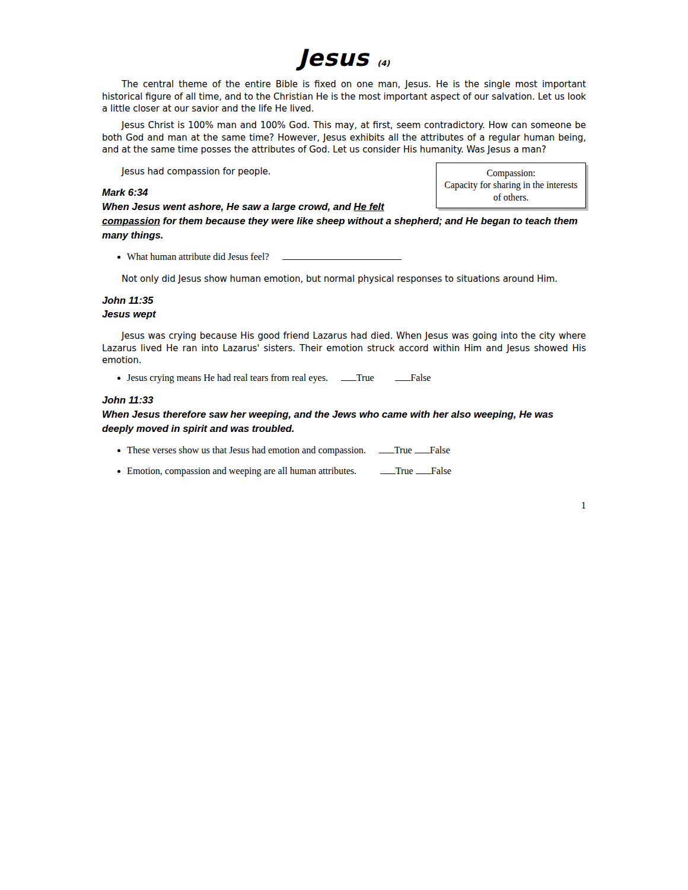Jesus (4)
The central theme of the entire Bible is fixed on one man, Jesus. He is the single most important historical figure of all time, and to the Christian He is the most important aspect of our salvation. Let us look a little closer at our savior and the life He lived.
Jesus Christ is 100% man and 100% God. This may, at first, seem contradictory. How can someone be both God and man at the same time? However, Jesus exhibits all the attributes of a regular human being, and at the same time posses the attributes of God. Let us consider His humanity. Was Jesus a man?
Compassion:
Capacity for sharing in the interests of others.
Jesus had compassion for people.
Mark 6:34
When Jesus went ashore, He saw a large crowd, and He felt compassion for them because they were like sheep without a shepherd; and He began to teach them many things.
What human attribute did Jesus feel?
Not only did Jesus show human emotion, but normal physical responses to situations around Him.
John 11:35
Jesus wept
Jesus was crying because His good friend Lazarus had died. When Jesus was going into the city where Lazarus lived He ran into Lazarus' sisters. Their emotion struck accord within Him and Jesus showed His emotion.
Jesus crying means He had real tears from real eyes. True False
John 11:33
When Jesus therefore saw her weeping, and the Jews who came with her also weeping, He was deeply moved in spirit and was troubled.
These verses show us that Jesus had emotion and compassion. True False
Emotion, compassion and weeping are all human attributes. True False
1